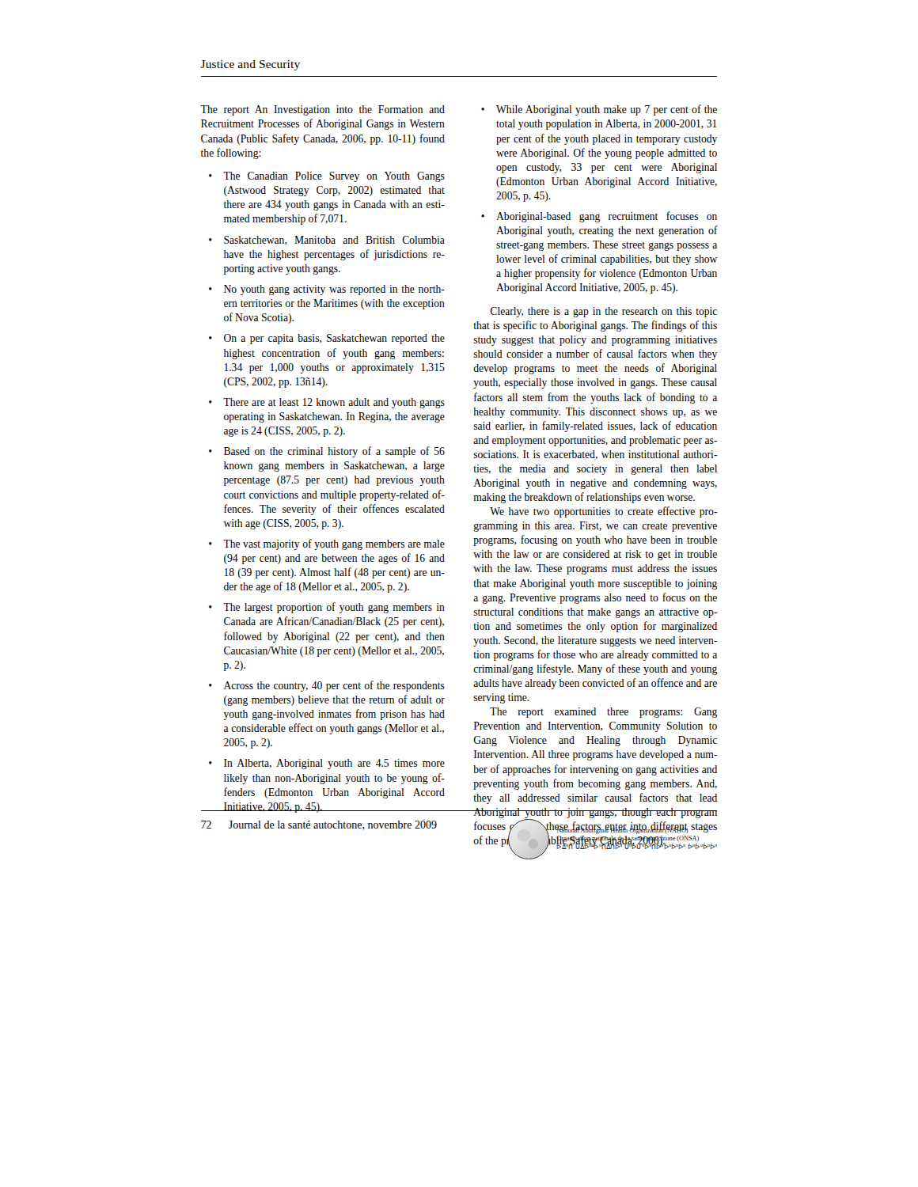Justice and Security
The report An Investigation into the Formation and Recruitment Processes of Aboriginal Gangs in Western Canada (Public Safety Canada, 2006, pp. 10-11) found the following:
The Canadian Police Survey on Youth Gangs (Astwood Strategy Corp, 2002) estimated that there are 434 youth gangs in Canada with an estimated membership of 7,071.
Saskatchewan, Manitoba and British Columbia have the highest percentages of jurisdictions reporting active youth gangs.
No youth gang activity was reported in the northern territories or the Maritimes (with the exception of Nova Scotia).
On a per capita basis, Saskatchewan reported the highest concentration of youth gang members: 1.34 per 1,000 youths or approximately 1,315 (CPS, 2002, pp. 13ñ14).
There are at least 12 known adult and youth gangs operating in Saskatchewan. In Regina, the average age is 24 (CISS, 2005, p. 2).
Based on the criminal history of a sample of 56 known gang members in Saskatchewan, a large percentage (87.5 per cent) had previous youth court convictions and multiple property-related offences. The severity of their offences escalated with age (CISS, 2005, p. 3).
The vast majority of youth gang members are male (94 per cent) and are between the ages of 16 and 18 (39 per cent). Almost half (48 per cent) are under the age of 18 (Mellor et al., 2005, p. 2).
The largest proportion of youth gang members in Canada are African/Canadian/Black (25 per cent), followed by Aboriginal (22 per cent), and then Caucasian/White (18 per cent) (Mellor et al., 2005, p. 2).
Across the country, 40 per cent of the respondents (gang members) believe that the return of adult or youth gang-involved inmates from prison has had a considerable effect on youth gangs (Mellor et al., 2005, p. 2).
In Alberta, Aboriginal youth are 4.5 times more likely than non-Aboriginal youth to be young offenders (Edmonton Urban Aboriginal Accord Initiative, 2005, p. 45).
While Aboriginal youth make up 7 per cent of the total youth population in Alberta, in 2000-2001, 31 per cent of the youth placed in temporary custody were Aboriginal. Of the young people admitted to open custody, 33 per cent were Aboriginal (Edmonton Urban Aboriginal Accord Initiative, 2005, p. 45).
Aboriginal-based gang recruitment focuses on Aboriginal youth, creating the next generation of street-gang members. These street gangs possess a lower level of criminal capabilities, but they show a higher propensity for violence (Edmonton Urban Aboriginal Accord Initiative, 2005, p. 45).
Clearly, there is a gap in the research on this topic that is specific to Aboriginal gangs. The findings of this study suggest that policy and programming initiatives should consider a number of causal factors when they develop programs to meet the needs of Aboriginal youth, especially those involved in gangs. These causal factors all stem from the youths lack of bonding to a healthy community. This disconnect shows up, as we said earlier, in family-related issues, lack of education and employment opportunities, and problematic peer associations. It is exacerbated, when institutional authorities, the media and society in general then label Aboriginal youth in negative and condemning ways, making the breakdown of relationships even worse.
We have two opportunities to create effective programming in this area. First, we can create preventive programs, focusing on youth who have been in trouble with the law or are considered at risk to get in trouble with the law. These programs must address the issues that make Aboriginal youth more susceptible to joining a gang. Preventive programs also need to focus on the structural conditions that make gangs an attractive option and sometimes the only option for marginalized youth. Second, the literature suggests we need intervention programs for those who are already committed to a criminal/gang lifestyle. Many of these youth and young adults have already been convicted of an offence and are serving time.
The report examined three programs: Gang Prevention and Intervention, Community Solution to Gang Violence and Healing through Dynamic Intervention. All three programs have developed a number of approaches for intervening on gang activities and preventing youth from becoming gang members. And, they all addressed similar causal factors that lead Aboriginal youth to join gangs, though each program focuses on how these factors enter into different stages of the process (Public Safety Canada, 2006).
72 Journal de la santé autochtone, novembre 2009
National Aboriginal Health Organization (NAHO)
Organisation nationale de la santé autochtone (ONSA)
ᐆᐃᐦᑎ ᑌᐃᐆᐦᐦᐆᐦᑎᐃᑎᐆᐦ ᑌᐦᐆᑌᐦᐆᐦᑎᐆᐦᐆᐦᐆᐦᐆᐦ ᐆᐦᐆᐦᐆᐦᐆᐦ